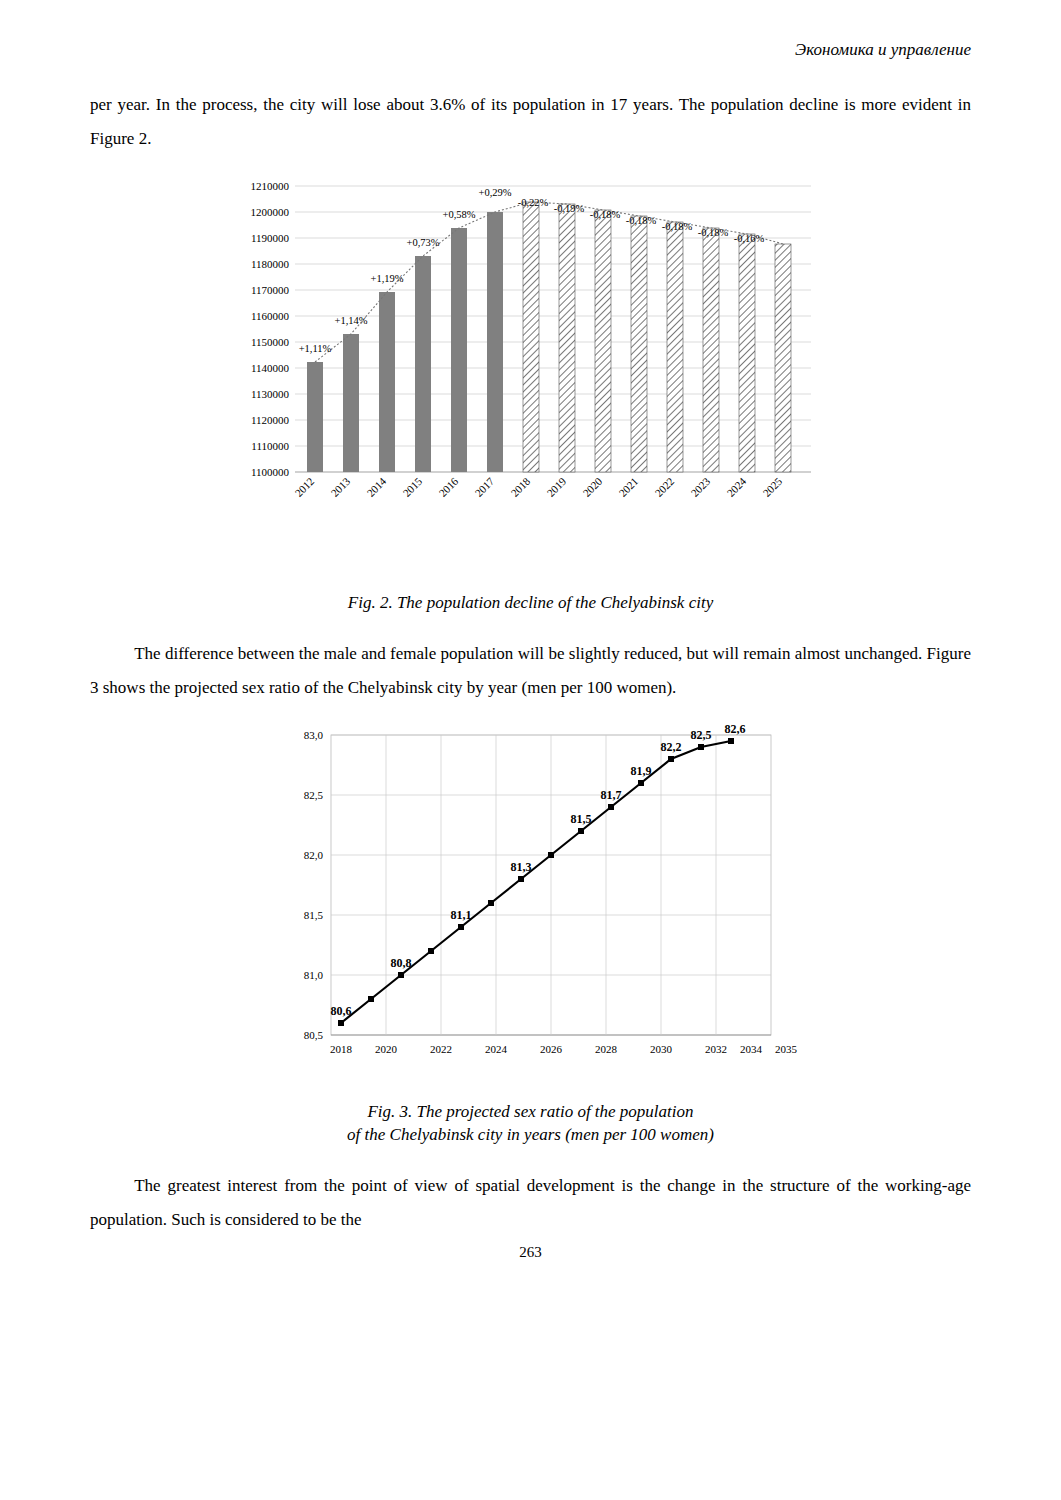Экономика и управление
per year. In the process, the city will lose about 3.6% of its population in 17 years. The population decline is more evident in Figure 2.
1210000 1200000 1190000 1180000 1170000 1160000 1150000 1140000 1130000 1120000 1110000 1100000 +1,11% +1,14% +1,19% +0,73% +0,58% +0,29% -0,22% -0,19% -0,18% -0,18% -0,18% -0,18% -0,16% 2012 2013 2014 2015 2016 2017 2018 2019 2020 2021 2022 2023 2024 2025
Fig. 2. The population decline of the Chelyabinsk city
The difference between the male and female population will be slightly reduced, but will remain almost unchanged. Figure 3 shows the projected sex ratio of the Chelyabinsk city by year (men per 100 women).
83,0 82,5 82,0 81,5 81,0 80,5 80,6 80,8 81,1 81,3 81,5 81,7 81,9 82,2 82,5 82,6 2018 2020 2022 2024 2026 2028 2030 2032 2034 2035
Fig. 3. The projected sex ratio of the population
of the Chelyabinsk city in years (men per 100 women)
The greatest interest from the point of view of spatial development is the change in the structure of the working-age population. Such is considered to be the
263